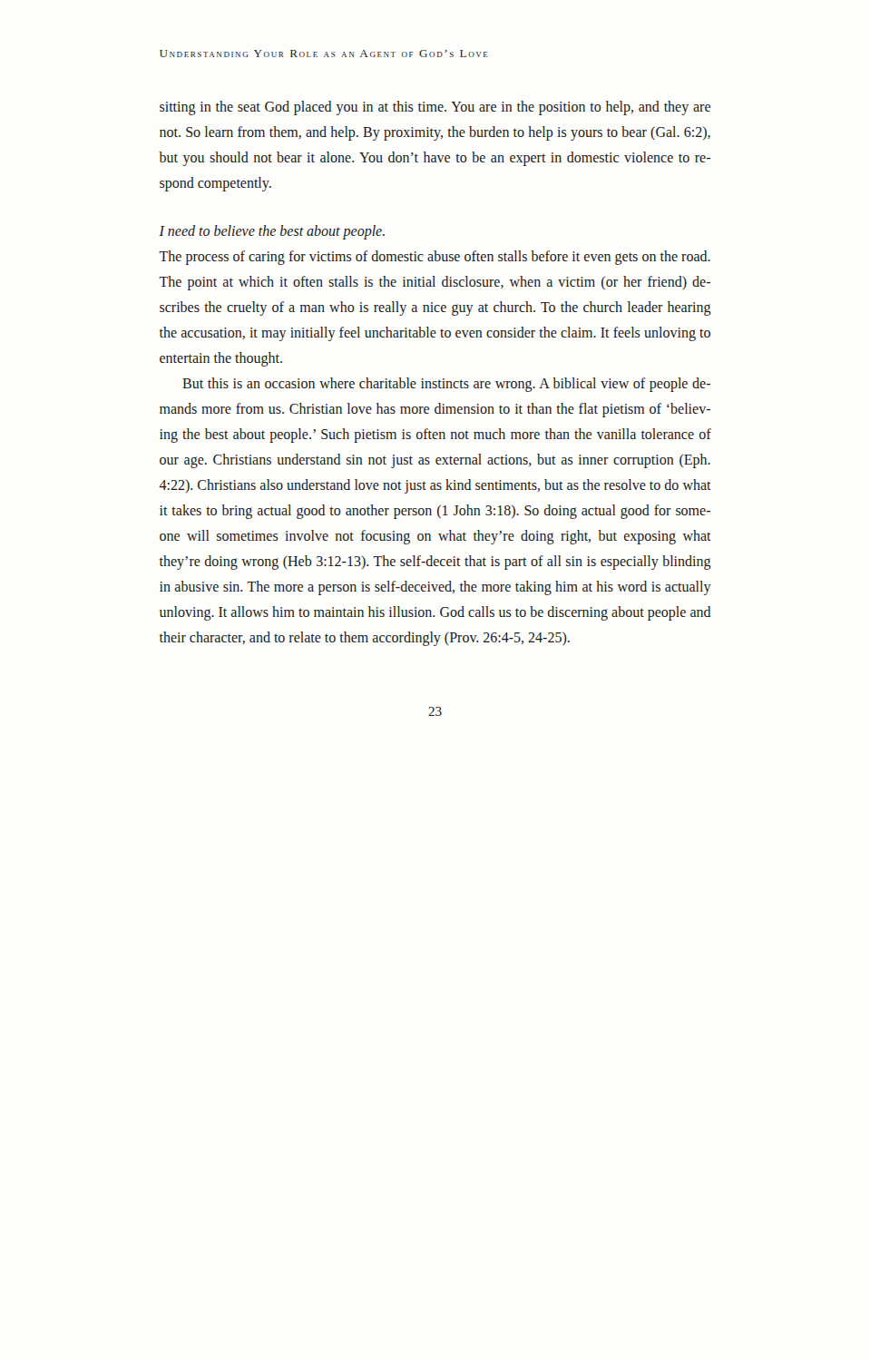Understanding Your Role as an Agent of God’s Love
sitting in the seat God placed you in at this time. You are in the position to help, and they are not. So learn from them, and help. By proximity, the burden to help is yours to bear (Gal. 6:2), but you should not bear it alone. You don’t have to be an expert in domestic violence to respond competently.
I need to believe the best about people.
The process of caring for victims of domestic abuse often stalls before it even gets on the road. The point at which it often stalls is the initial disclosure, when a victim (or her friend) describes the cruelty of a man who is really a nice guy at church. To the church leader hearing the accusation, it may initially feel uncharitable to even consider the claim. It feels unloving to entertain the thought.
But this is an occasion where charitable instincts are wrong. A biblical view of people demands more from us. Christian love has more dimension to it than the flat pietism of ‘believing the best about people.’ Such pietism is often not much more than the vanilla tolerance of our age. Christians understand sin not just as external actions, but as inner corruption (Eph. 4:22). Christians also understand love not just as kind sentiments, but as the resolve to do what it takes to bring actual good to another person (1 John 3:18). So doing actual good for someone will sometimes involve not focusing on what they’re doing right, but exposing what they’re doing wrong (Heb 3:12-13). The self-deceit that is part of all sin is especially blinding in abusive sin. The more a person is self-deceived, the more taking him at his word is actually unloving. It allows him to maintain his illusion. God calls us to be discerning about people and their character, and to relate to them accordingly (Prov. 26:4-5, 24-25).
23